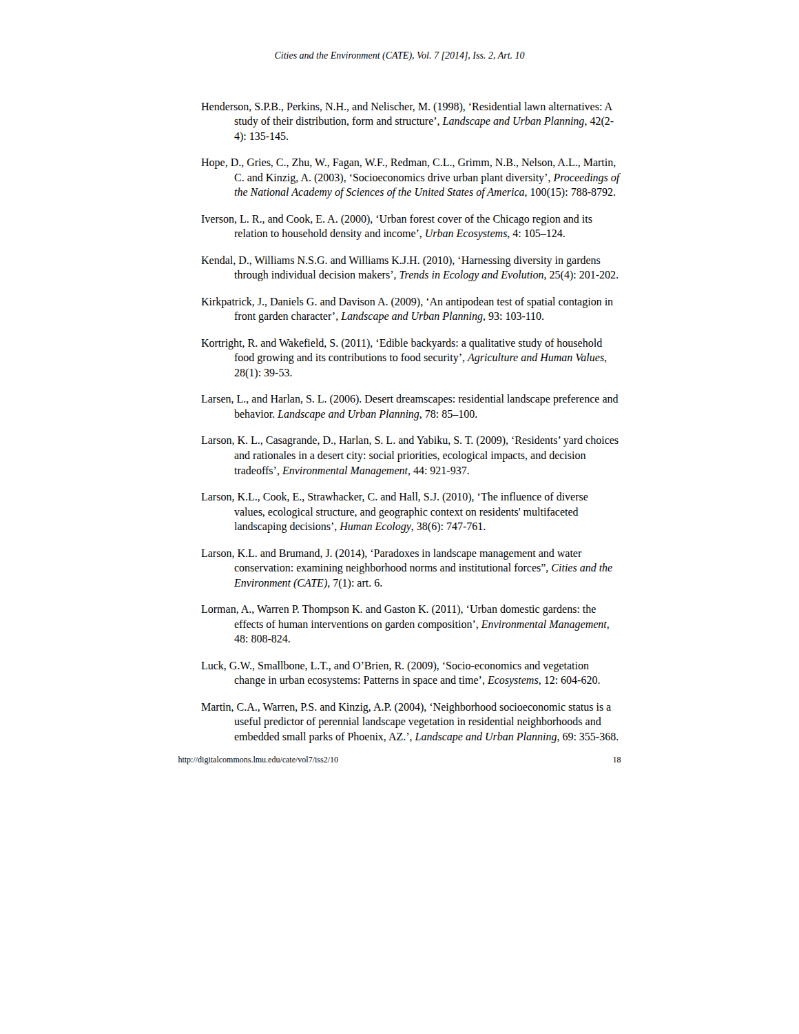Cities and the Environment (CATE), Vol. 7 [2014], Iss. 2, Art. 10
Henderson, S.P.B., Perkins, N.H., and Nelischer, M. (1998), ‘Residential lawn alternatives: A study of their distribution, form and structure’, Landscape and Urban Planning, 42(2-4): 135-145.
Hope, D., Gries, C., Zhu, W., Fagan, W.F., Redman, C.L., Grimm, N.B., Nelson, A.L., Martin, C. and Kinzig, A. (2003), ‘Socioeconomics drive urban plant diversity’, Proceedings of the National Academy of Sciences of the United States of America, 100(15): 788-8792.
Iverson, L. R., and Cook, E. A. (2000), ‘Urban forest cover of the Chicago region and its relation to household density and income’, Urban Ecosystems, 4: 105–124.
Kendal, D., Williams N.S.G. and Williams K.J.H. (2010), ‘Harnessing diversity in gardens through individual decision makers’, Trends in Ecology and Evolution, 25(4): 201-202.
Kirkpatrick, J., Daniels G. and Davison A. (2009), ‘An antipodean test of spatial contagion in front garden character’, Landscape and Urban Planning, 93: 103-110.
Kortright, R. and Wakefield, S. (2011), ‘Edible backyards: a qualitative study of household food growing and its contributions to food security’, Agriculture and Human Values, 28(1): 39-53.
Larsen, L., and Harlan, S. L. (2006). Desert dreamscapes: residential landscape preference and behavior. Landscape and Urban Planning, 78: 85–100.
Larson, K. L., Casagrande, D., Harlan, S. L. and Yabiku, S. T. (2009), ‘Residents’ yard choices and rationales in a desert city: social priorities, ecological impacts, and decision tradeoffs’, Environmental Management, 44: 921-937.
Larson, K.L., Cook, E., Strawhacker, C. and Hall, S.J. (2010), ‘The influence of diverse values, ecological structure, and geographic context on residents' multifaceted landscaping decisions’, Human Ecology, 38(6): 747-761.
Larson, K.L. and Brumand, J. (2014), ‘Paradoxes in landscape management and water conservation: examining neighborhood norms and institutional forces”, Cities and the Environment (CATE), 7(1): art. 6.
Lorman, A., Warren P. Thompson K. and Gaston K. (2011), ‘Urban domestic gardens: the effects of human interventions on garden composition’, Environmental Management, 48: 808-824.
Luck, G.W., Smallbone, L.T., and O’Brien, R. (2009), ‘Socio-economics and vegetation change in urban ecosystems: Patterns in space and time’, Ecosystems, 12: 604-620.
Martin, C.A., Warren, P.S. and Kinzig, A.P. (2004), ‘Neighborhood socioeconomic status is a useful predictor of perennial landscape vegetation in residential neighborhoods and embedded small parks of Phoenix, AZ.’, Landscape and Urban Planning, 69: 355-368.
http://digitalcommons.lmu.edu/cate/vol7/iss2/10 18